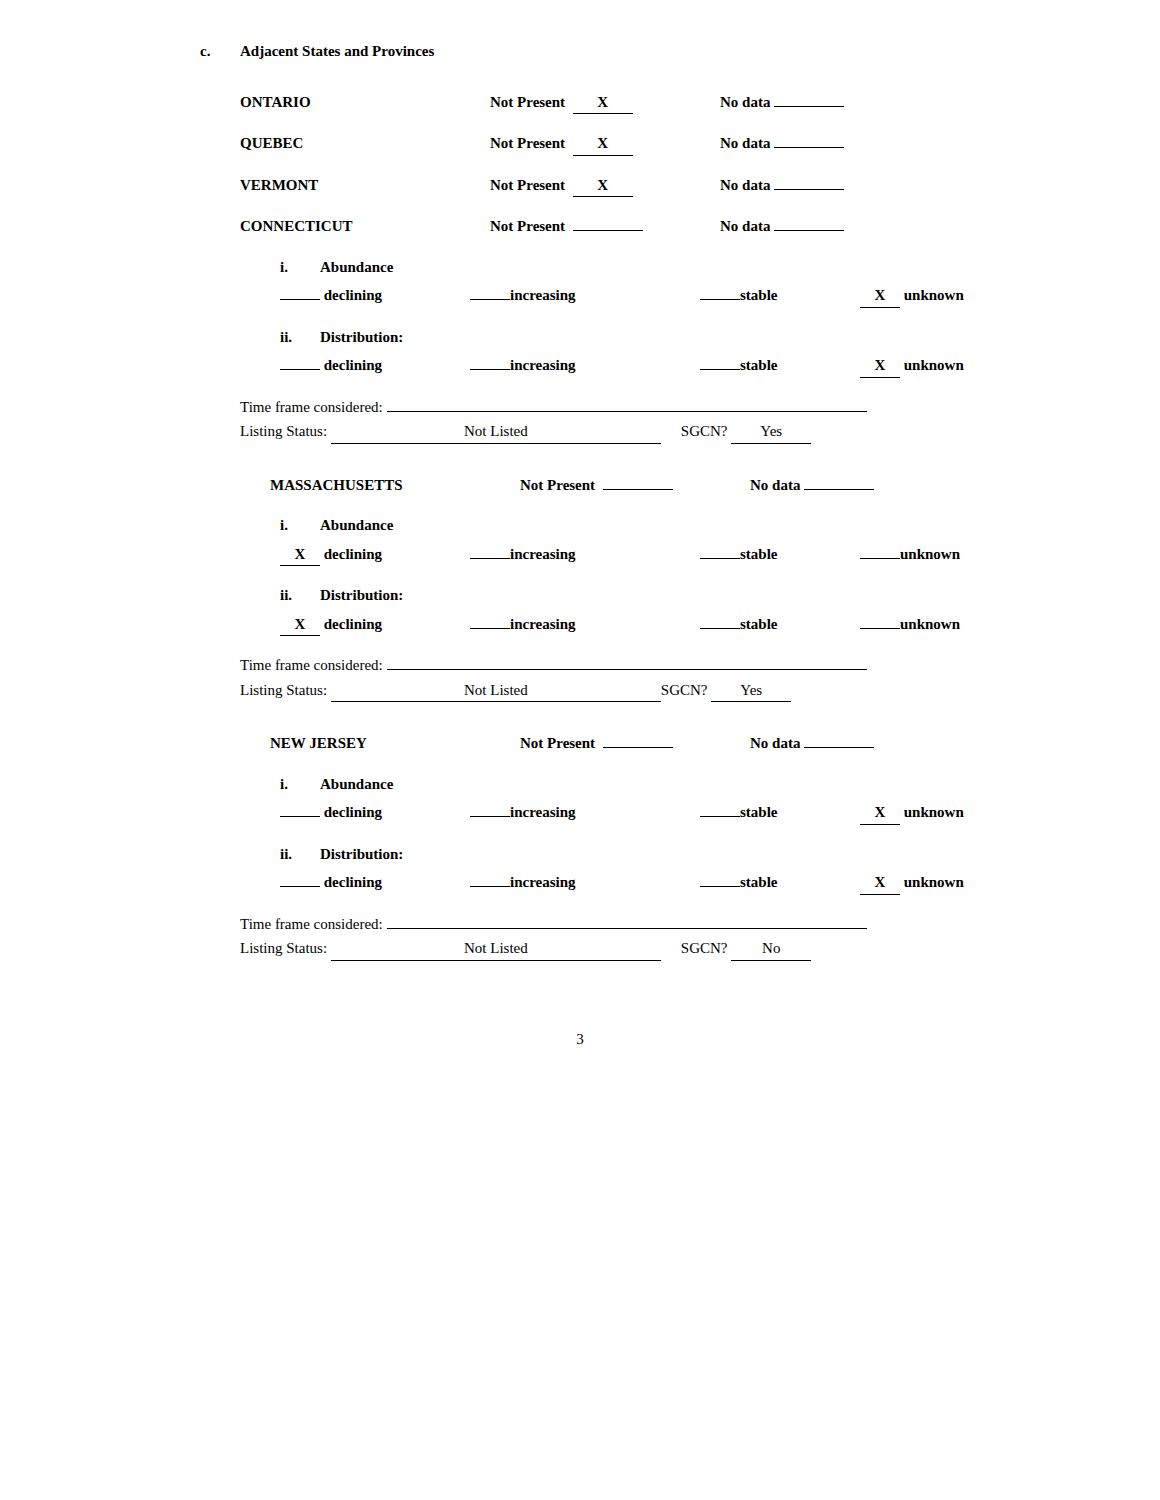c.
Adjacent States and Provinces
ONTARIO
Not Present X
No data
QUEBEC
Not Present X
No data
VERMONT
Not Present X
No data
CONNECTICUT
Not Present
No data
i.
Abundance
declining
increasing
stable
X unknown
ii.
Distribution:
declining
increasing
stable
X unknown
Time frame considered:
Listing Status: Not Listed SGCN? Yes
MASSACHUSETTS
Not Present
No data
i.
Abundance
X declining
increasing
stable
unknown
ii.
Distribution:
X declining
increasing
stable
unknown
Time frame considered:
Listing Status: Not Listed SGCN? Yes
NEW JERSEY
Not Present
No data
i.
Abundance
declining
increasing
stable
X unknown
ii.
Distribution:
declining
increasing
stable
X unknown
Time frame considered:
Listing Status: Not Listed SGCN? No
3